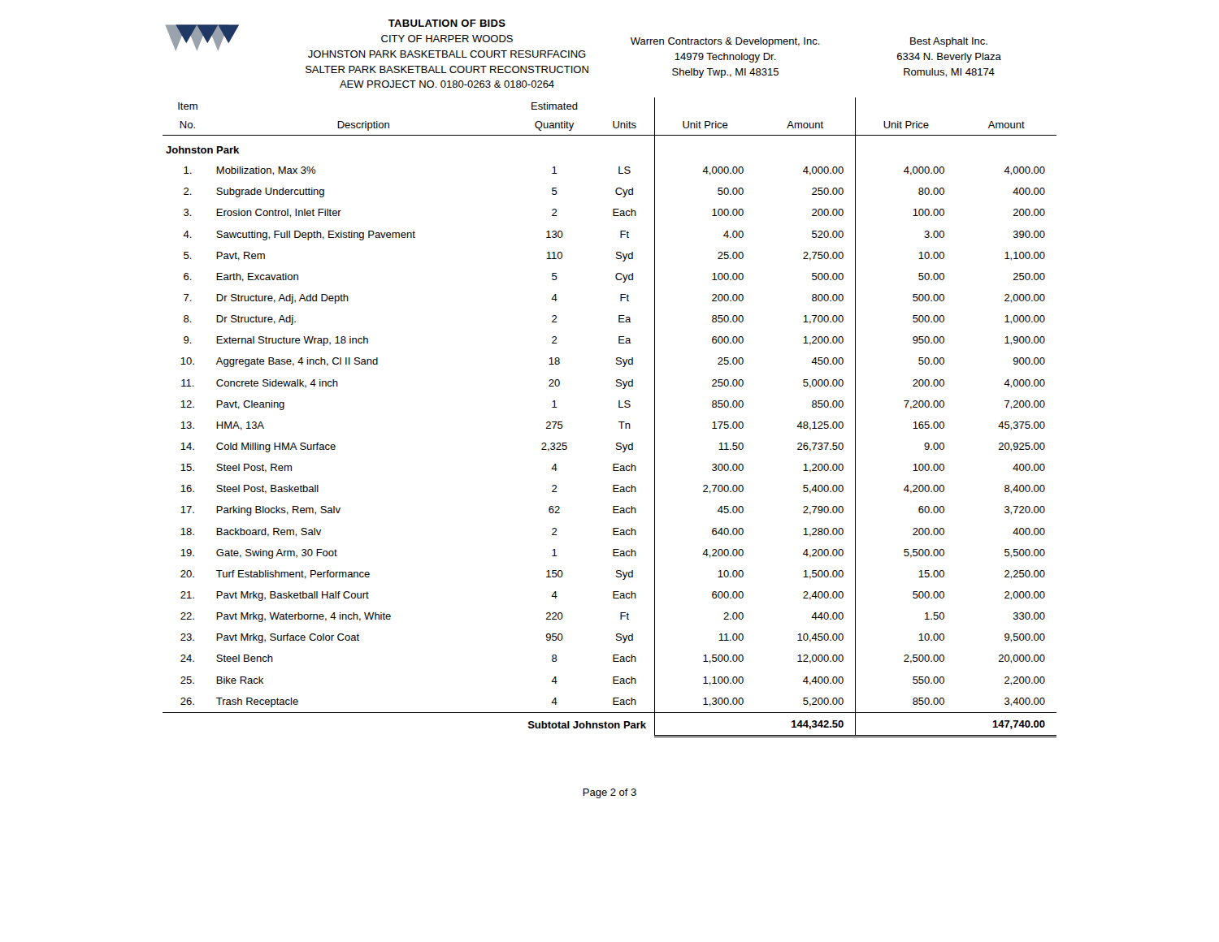TABULATION OF BIDS
CITY OF HARPER WOODS
JOHNSTON PARK BASKETBALL COURT RESURFACING
SALTER PARK BASKETBALL COURT RECONSTRUCTION
AEW PROJECT NO. 0180-0263 & 0180-0264
Warren Contractors & Development, Inc.
14979 Technology Dr.
Shelby Twp., MI 48315
Best Asphalt Inc.
6334 N. Beverly Plaza
Romulus, MI 48174
| Item | | Estimated | | | | | |
| --- | --- | --- | --- | --- | --- | --- | --- |
| No. | Description | Quantity | Units | Unit Price | Amount | Unit Price | Amount |
| Johnston Park | | | | |
| 1. | Mobilization, Max 3% | 1 | LS | 4,000.00 | 4,000.00 | 4,000.00 | 4,000.00 |
| 2. | Subgrade Undercutting | 5 | Cyd | 50.00 | 250.00 | 80.00 | 400.00 |
| 3. | Erosion Control, Inlet Filter | 2 | Each | 100.00 | 200.00 | 100.00 | 200.00 |
| 4. | Sawcutting, Full Depth, Existing Pavement | 130 | Ft | 4.00 | 520.00 | 3.00 | 390.00 |
| 5. | Pavt, Rem | 110 | Syd | 25.00 | 2,750.00 | 10.00 | 1,100.00 |
| 6. | Earth, Excavation | 5 | Cyd | 100.00 | 500.00 | 50.00 | 250.00 |
| 7. | Dr Structure, Adj, Add Depth | 4 | Ft | 200.00 | 800.00 | 500.00 | 2,000.00 |
| 8. | Dr Structure, Adj. | 2 | Ea | 850.00 | 1,700.00 | 500.00 | 1,000.00 |
| 9. | External Structure Wrap, 18 inch | 2 | Ea | 600.00 | 1,200.00 | 950.00 | 1,900.00 |
| 10. | Aggregate Base, 4 inch, Cl II Sand | 18 | Syd | 25.00 | 450.00 | 50.00 | 900.00 |
| 11. | Concrete Sidewalk, 4 inch | 20 | Syd | 250.00 | 5,000.00 | 200.00 | 4,000.00 |
| 12. | Pavt, Cleaning | 1 | LS | 850.00 | 850.00 | 7,200.00 | 7,200.00 |
| 13. | HMA, 13A | 275 | Tn | 175.00 | 48,125.00 | 165.00 | 45,375.00 |
| 14. | Cold Milling HMA Surface | 2,325 | Syd | 11.50 | 26,737.50 | 9.00 | 20,925.00 |
| 15. | Steel Post, Rem | 4 | Each | 300.00 | 1,200.00 | 100.00 | 400.00 |
| 16. | Steel Post, Basketball | 2 | Each | 2,700.00 | 5,400.00 | 4,200.00 | 8,400.00 |
| 17. | Parking Blocks, Rem, Salv | 62 | Each | 45.00 | 2,790.00 | 60.00 | 3,720.00 |
| 18. | Backboard, Rem, Salv | 2 | Each | 640.00 | 1,280.00 | 200.00 | 400.00 |
| 19. | Gate, Swing Arm, 30 Foot | 1 | Each | 4,200.00 | 4,200.00 | 5,500.00 | 5,500.00 |
| 20. | Turf Establishment, Performance | 150 | Syd | 10.00 | 1,500.00 | 15.00 | 2,250.00 |
| 21. | Pavt Mrkg, Basketball Half Court | 4 | Each | 600.00 | 2,400.00 | 500.00 | 2,000.00 |
| 22. | Pavt Mrkg, Waterborne, 4 inch, White | 220 | Ft | 2.00 | 440.00 | 1.50 | 330.00 |
| 23. | Pavt Mrkg, Surface Color Coat | 950 | Syd | 11.00 | 10,450.00 | 10.00 | 9,500.00 |
| 24. | Steel Bench | 8 | Each | 1,500.00 | 12,000.00 | 2,500.00 | 20,000.00 |
| 25. | Bike Rack | 4 | Each | 1,100.00 | 4,400.00 | 550.00 | 2,200.00 |
| 26. | Trash Receptacle | 4 | Each | 1,300.00 | 5,200.00 | 850.00 | 3,400.00 |
| Subtotal Johnston Park | | 144,342.50 | | 147,740.00 |
Page 2 of 3